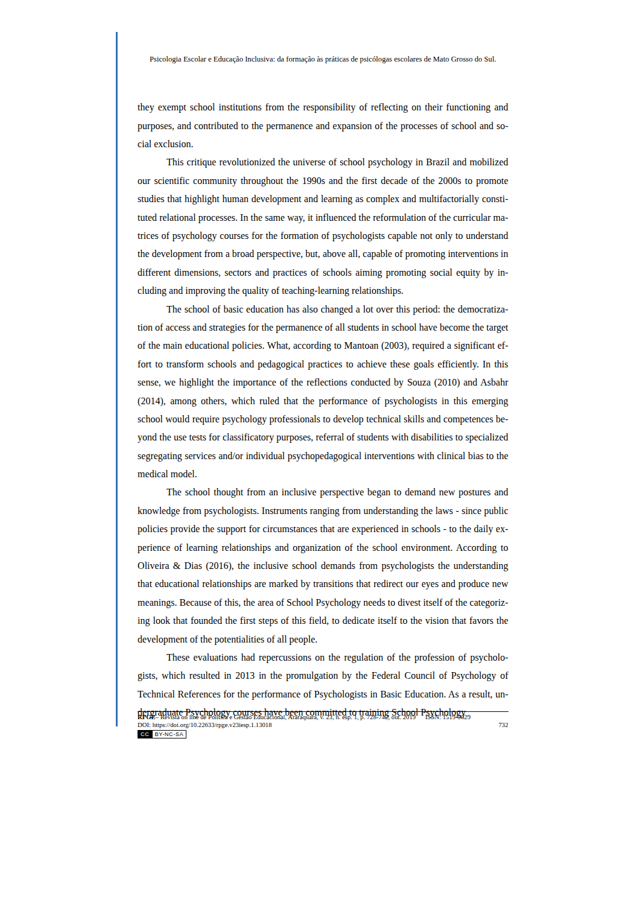Psicologia Escolar e Educação Inclusiva: da formação às práticas de psicólogas escolares de Mato Grosso do Sul.
they exempt school institutions from the responsibility of reflecting on their functioning and purposes, and contributed to the permanence and expansion of the processes of school and social exclusion.
This critique revolutionized the universe of school psychology in Brazil and mobilized our scientific community throughout the 1990s and the first decade of the 2000s to promote studies that highlight human development and learning as complex and multifactorially constituted relational processes. In the same way, it influenced the reformulation of the curricular matrices of psychology courses for the formation of psychologists capable not only to understand the development from a broad perspective, but, above all, capable of promoting interventions in different dimensions, sectors and practices of schools aiming promoting social equity by including and improving the quality of teaching-learning relationships.
The school of basic education has also changed a lot over this period: the democratization of access and strategies for the permanence of all students in school have become the target of the main educational policies. What, according to Mantoan (2003), required a significant effort to transform schools and pedagogical practices to achieve these goals efficiently. In this sense, we highlight the importance of the reflections conducted by Souza (2010) and Asbahr (2014), among others, which ruled that the performance of psychologists in this emerging school would require psychology professionals to develop technical skills and competences beyond the use tests for classificatory purposes, referral of students with disabilities to specialized segregating services and/or individual psychopedagogical interventions with clinical bias to the medical model.
The school thought from an inclusive perspective began to demand new postures and knowledge from psychologists. Instruments ranging from understanding the laws - since public policies provide the support for circumstances that are experienced in schools - to the daily experience of learning relationships and organization of the school environment. According to Oliveira & Dias (2016), the inclusive school demands from psychologists the understanding that educational relationships are marked by transitions that redirect our eyes and produce new meanings. Because of this, the area of School Psychology needs to divest itself of the categorizing look that founded the first steps of this field, to dedicate itself to the vision that favors the development of the potentialities of all people.
These evaluations had repercussions on the regulation of the profession of psychologists, which resulted in 2013 in the promulgation by the Federal Council of Psychology of Technical References for the performance of Psychologists in Basic Education. As a result, undergraduate Psychology courses have been committed to training School Psychology
RPGE– Revista on line de Política e Gestão Educacional, Araraquara, v. 23, n. esp. 1, p. 728-742, out. 2019 ISSN: 1519-9029
DOI: https://doi.org/10.22633/rpge.v23iesp.1.13018
732
CC BY-NC-SA